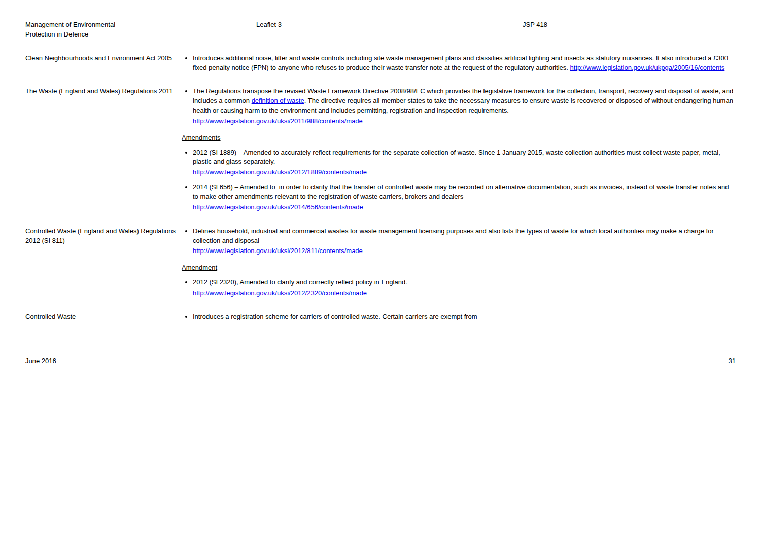Management of Environmental
Protection in Defence
Leaflet 3
JSP 418
| Clean Neighbourhoods and Environment Act 2005 | Introduces additional noise, litter and waste controls including site waste management plans and classifies artificial lighting and insects as statutory nuisances. It also introduced a £300 fixed penalty notice (FPN) to anyone who refuses to produce their waste transfer note at the request of the regulatory authorities. http://www.legislation.gov.uk/ukpga/2005/16/contents |
| The Waste (England and Wales) Regulations 2011 | The Regulations transpose the revised Waste Framework Directive 2008/98/EC which provides the legislative framework for the collection, transport, recovery and disposal of waste, and includes a common definition of waste . The directive requires all member states to take the necessary measures to ensure waste is recovered or disposed of without endangering human health or causing harm to the environment and includes permitting, registration and inspection requirements. http://www.legislation.gov.uk/uksi/2011/988/contents/made Amendments 2012 (SI 1889) – Amended to accurately reflect requirements for the separate collection of waste. Since 1 January 2015, waste collection authorities must collect waste paper, metal, plastic and glass separately. http://www.legislation.gov.uk/uksi/2012/1889/contents/made 2014 (SI 656) – Amended to in order to clarify that the transfer of controlled waste may be recorded on alternative documentation, such as invoices, instead of waste transfer notes and to make other amendments relevant to the registration of waste carriers, brokers and dealers http://www.legislation.gov.uk/uksi/2014/656/contents/made |
| Controlled Waste (England and Wales) Regulations 2012 (SI 811) | Defines household, industrial and commercial wastes for waste management licensing purposes and also lists the types of waste for which local authorities may make a charge for collection and disposal http://www.legislation.gov.uk/uksi/2012/811/contents/made Amendment 2012 (SI 2320), Amended to clarify and correctly reflect policy in England. http://www.legislation.gov.uk/uksi/2012/2320/contents/made |
| Controlled Waste | Introduces a registration scheme for carriers of controlled waste. Certain carriers are exempt from |
June 2016
31